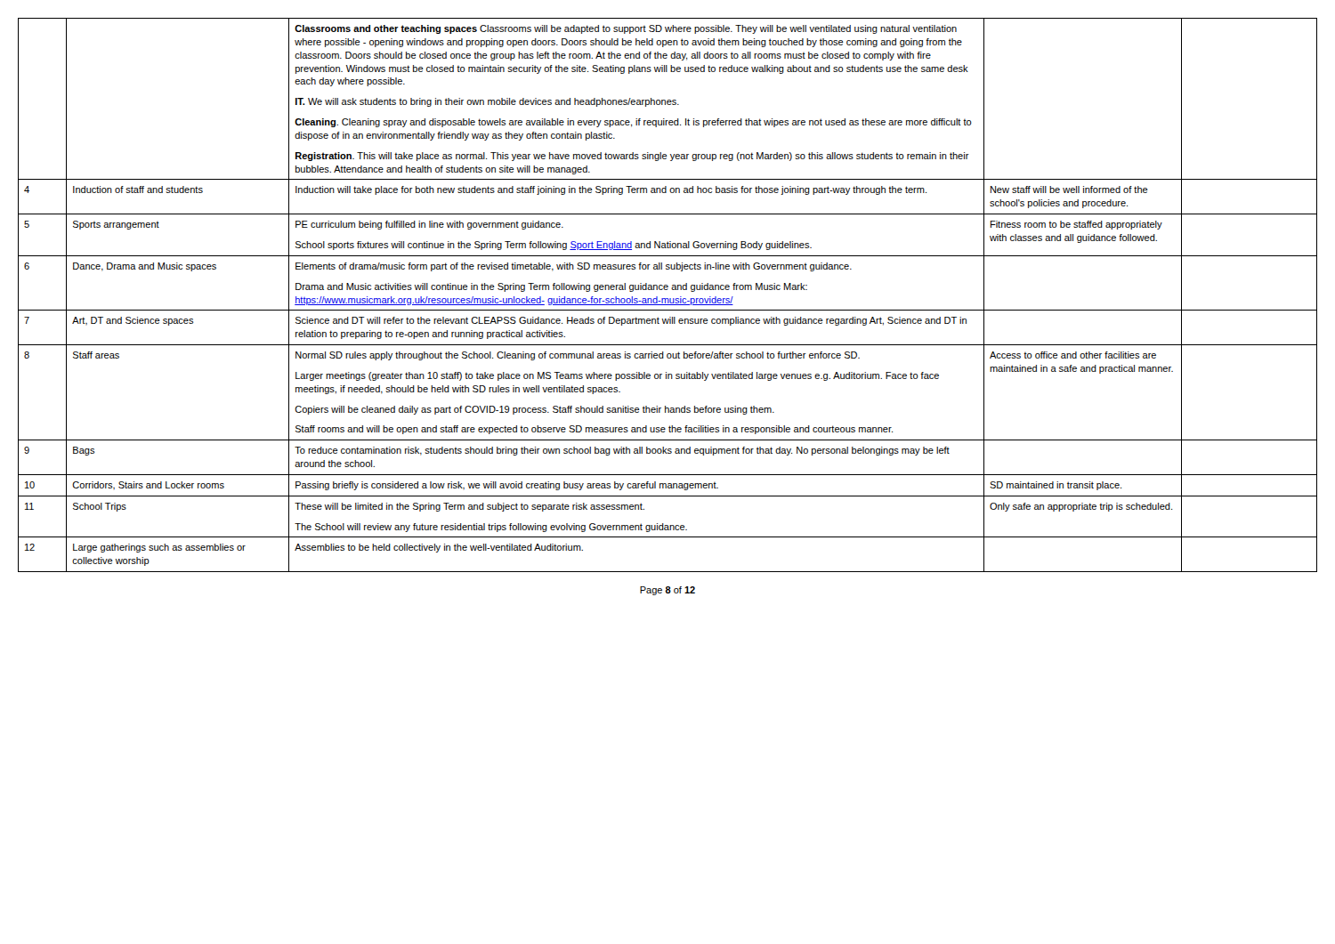| | | Classrooms and other teaching spaces Classrooms will be adapted to support SD where possible. They will be well ventilated using natural ventilation where possible - opening windows and propping open doors. Doors should be held open to avoid them being touched by those coming and going from the classroom. Doors should be closed once the group has left the room. At the end of the day, all doors to all rooms must be closed to comply with fire prevention. Windows must be closed to maintain security of the site. Seating plans will be used to reduce walking about and so students use the same desk each day where possible. IT. We will ask students to bring in their own mobile devices and headphones/earphones. Cleaning . Cleaning spray and disposable towels are available in every space, if required. It is preferred that wipes are not used as these are more difficult to dispose of in an environmentally friendly way as they often contain plastic. Registration . This will take place as normal. This year we have moved towards single year group reg (not Marden) so this allows students to remain in their bubbles. Attendance and health of students on site will be managed. | | |
| 4 | Induction of staff and students | Induction will take place for both new students and staff joining in the Spring Term and on ad hoc basis for those joining part-way through the term. | New staff will be well informed of the school's policies and procedure. | |
| 5 | Sports arrangement | PE curriculum being fulfilled in line with government guidance. School sports fixtures will continue in the Spring Term following Sport England and National Governing Body guidelines. | Fitness room to be staffed appropriately with classes and all guidance followed. | |
| 6 | Dance, Drama and Music spaces | Elements of drama/music form part of the revised timetable, with SD measures for all subjects in-line with Government guidance. Drama and Music activities will continue in the Spring Term following general guidance and guidance from Music Mark: https://www.musicmark.org.uk/resources/music-unlocked- guidance-for-schools-and-music-providers/ | | |
| 7 | Art, DT and Science spaces | Science and DT will refer to the relevant CLEAPSS Guidance. Heads of Department will ensure compliance with guidance regarding Art, Science and DT in relation to preparing to re-open and running practical activities. | | |
| 8 | Staff areas | Normal SD rules apply throughout the School. Cleaning of communal areas is carried out before/after school to further enforce SD. Larger meetings (greater than 10 staff) to take place on MS Teams where possible or in suitably ventilated large venues e.g. Auditorium. Face to face meetings, if needed, should be held with SD rules in well ventilated spaces. Copiers will be cleaned daily as part of COVID-19 process. Staff should sanitise their hands before using them. Staff rooms and will be open and staff are expected to observe SD measures and use the facilities in a responsible and courteous manner. | Access to office and other facilities are maintained in a safe and practical manner. | |
| 9 | Bags | To reduce contamination risk, students should bring their own school bag with all books and equipment for that day. No personal belongings may be left around the school. | | |
| 10 | Corridors, Stairs and Locker rooms | Passing briefly is considered a low risk, we will avoid creating busy areas by careful management. | SD maintained in transit place. | |
| 11 | School Trips | These will be limited in the Spring Term and subject to separate risk assessment. The School will review any future residential trips following evolving Government guidance. | Only safe an appropriate trip is scheduled. | |
| 12 | Large gatherings such as assemblies or collective worship | Assemblies to be held collectively in the well-ventilated Auditorium. | | |
Page 8 of 12